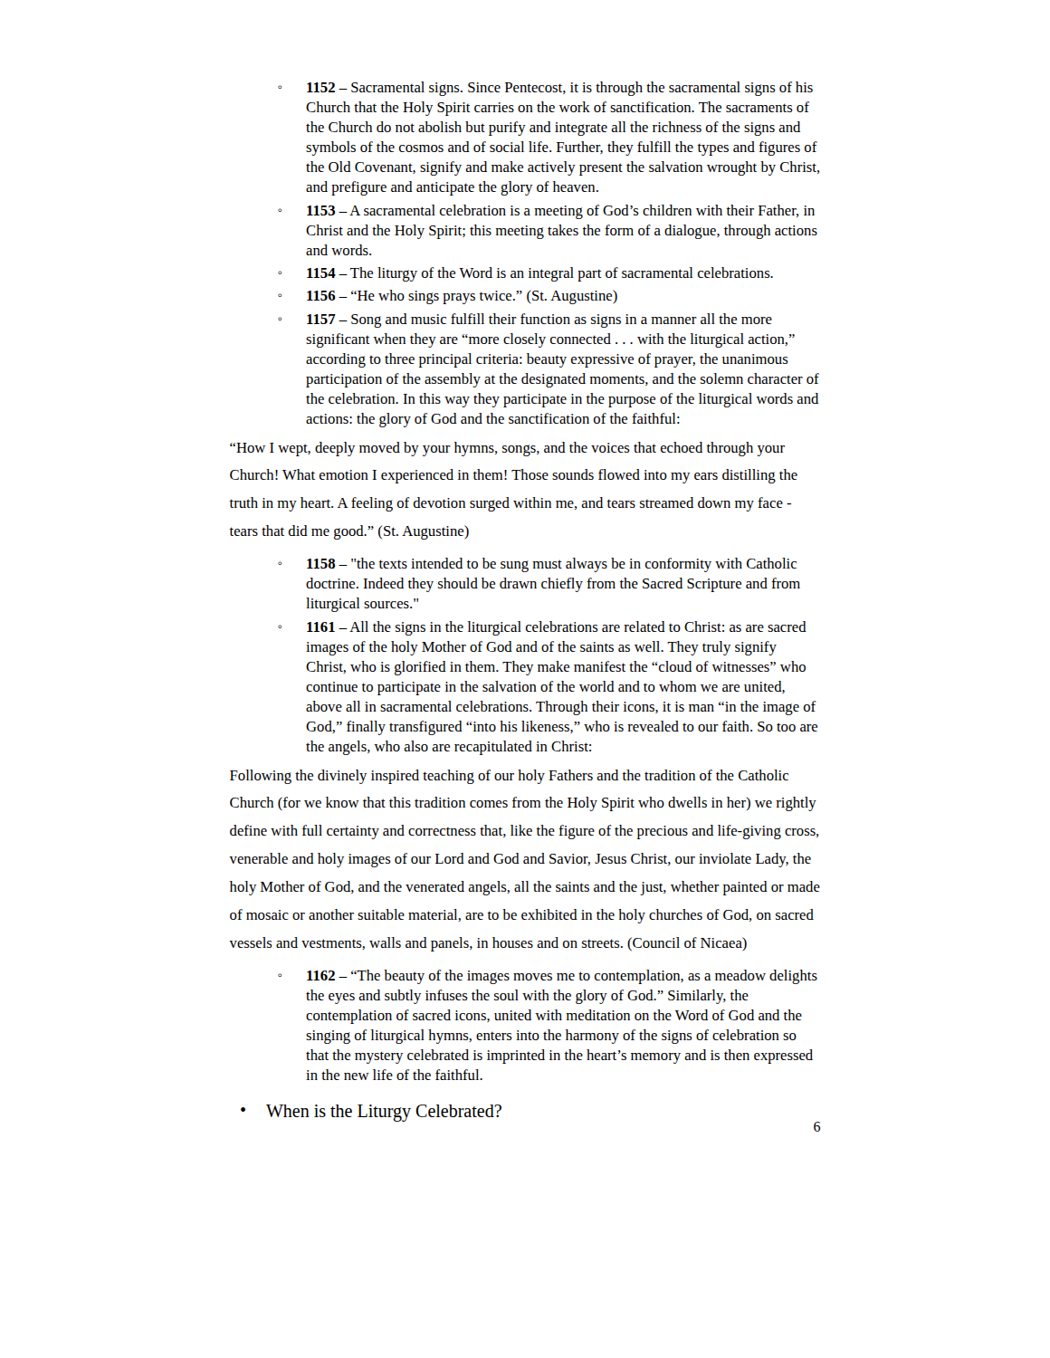1152 – Sacramental signs. Since Pentecost, it is through the sacramental signs of his Church that the Holy Spirit carries on the work of sanctification. The sacraments of the Church do not abolish but purify and integrate all the richness of the signs and symbols of the cosmos and of social life. Further, they fulfill the types and figures of the Old Covenant, signify and make actively present the salvation wrought by Christ, and prefigure and anticipate the glory of heaven.
1153 – A sacramental celebration is a meeting of God’s children with their Father, in Christ and the Holy Spirit; this meeting takes the form of a dialogue, through actions and words.
1154 – The liturgy of the Word is an integral part of sacramental celebrations.
1156 – “He who sings prays twice.” (St. Augustine)
1157 – Song and music fulfill their function as signs in a manner all the more significant when they are “more closely connected . . . with the liturgical action,” according to three principal criteria: beauty expressive of prayer, the unanimous participation of the assembly at the designated moments, and the solemn character of the celebration. In this way they participate in the purpose of the liturgical words and actions: the glory of God and the sanctification of the faithful:
“How I wept, deeply moved by your hymns, songs, and the voices that echoed through your Church! What emotion I experienced in them! Those sounds flowed into my ears distilling the truth in my heart. A feeling of devotion surged within me, and tears streamed down my face - tears that did me good.” (St. Augustine)
1158 – "the texts intended to be sung must always be in conformity with Catholic doctrine. Indeed they should be drawn chiefly from the Sacred Scripture and from liturgical sources."
1161 – All the signs in the liturgical celebrations are related to Christ: as are sacred images of the holy Mother of God and of the saints as well. They truly signify Christ, who is glorified in them. They make manifest the “cloud of witnesses” who continue to participate in the salvation of the world and to whom we are united, above all in sacramental celebrations. Through their icons, it is man “in the image of God,” finally transfigured “into his likeness,” who is revealed to our faith. So too are the angels, who also are recapitulated in Christ:
Following the divinely inspired teaching of our holy Fathers and the tradition of the Catholic Church (for we know that this tradition comes from the Holy Spirit who dwells in her) we rightly define with full certainty and correctness that, like the figure of the precious and life-giving cross, venerable and holy images of our Lord and God and Savior, Jesus Christ, our inviolate Lady, the holy Mother of God, and the venerated angels, all the saints and the just, whether painted or made of mosaic or another suitable material, are to be exhibited in the holy churches of God, on sacred vessels and vestments, walls and panels, in houses and on streets. (Council of Nicaea)
1162 – “The beauty of the images moves me to contemplation, as a meadow delights the eyes and subtly infuses the soul with the glory of God.” Similarly, the contemplation of sacred icons, united with meditation on the Word of God and the singing of liturgical hymns, enters into the harmony of the signs of celebration so that the mystery celebrated is imprinted in the heart’s memory and is then expressed in the new life of the faithful.
When is the Liturgy Celebrated?
6